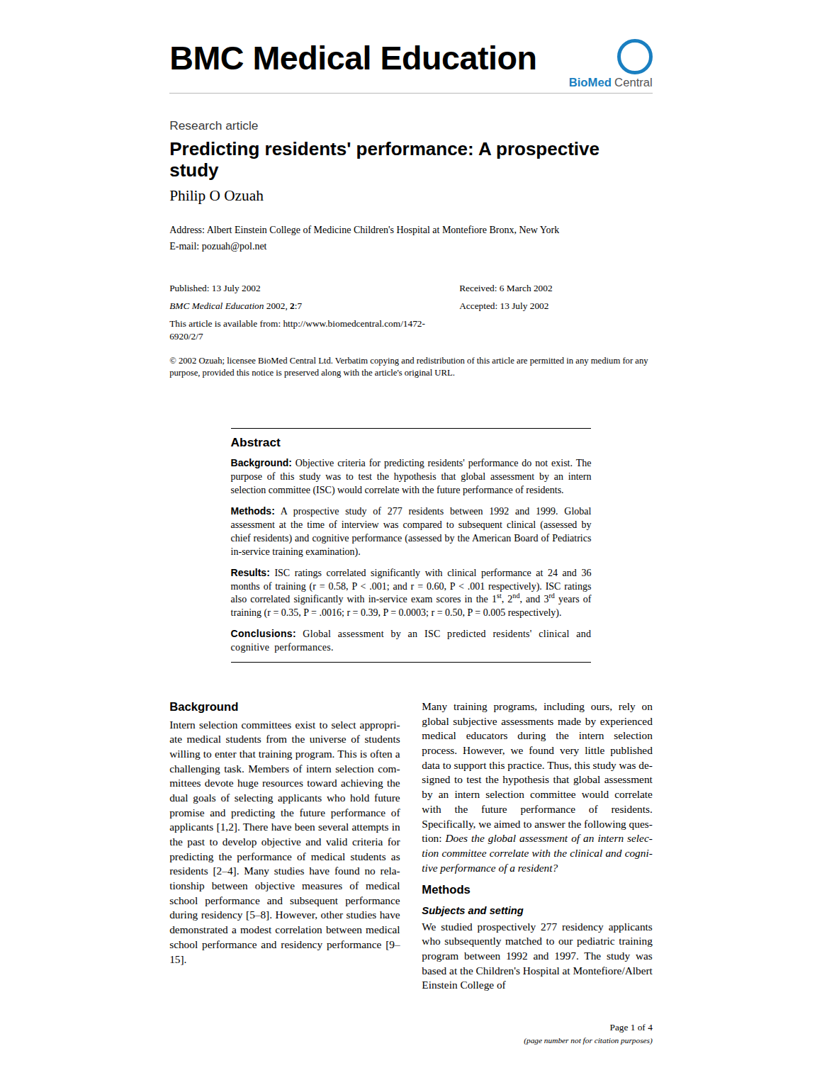BMC Medical Education
BioMed Central
Research article
Predicting residents' performance: A prospective study
Philip O Ozuah
Address: Albert Einstein College of Medicine Children's Hospital at Montefiore Bronx, New York
E-mail: pozuah@pol.net
Published: 13 July 2002
BMC Medical Education 2002, 2:7
This article is available from: http://www.biomedcentral.com/1472-6920/2/7
Received: 6 March 2002
Accepted: 13 July 2002
© 2002 Ozuah; licensee BioMed Central Ltd. Verbatim copying and redistribution of this article are permitted in any medium for any purpose, provided this notice is preserved along with the article's original URL.
Abstract
Background: Objective criteria for predicting residents' performance do not exist. The purpose of this study was to test the hypothesis that global assessment by an intern selection committee (ISC) would correlate with the future performance of residents.
Methods: A prospective study of 277 residents between 1992 and 1999. Global assessment at the time of interview was compared to subsequent clinical (assessed by chief residents) and cognitive performance (assessed by the American Board of Pediatrics in-service training examination).
Results: ISC ratings correlated significantly with clinical performance at 24 and 36 months of training (r = 0.58, P < .001; and r = 0.60, P < .001 respectively). ISC ratings also correlated significantly with in-service exam scores in the 1st, 2nd, and 3rd years of training (r = 0.35, P = .0016; r = 0.39, P = 0.0003; r = 0.50, P = 0.005 respectively).
Conclusions: Global assessment by an ISC predicted residents' clinical and cognitive performances.
Background
Intern selection committees exist to select appropriate medical students from the universe of students willing to enter that training program. This is often a challenging task. Members of intern selection committees devote huge resources toward achieving the dual goals of selecting applicants who hold future promise and predicting the future performance of applicants [1,2]. There have been several attempts in the past to develop objective and valid criteria for predicting the performance of medical students as residents [2–4]. Many studies have found no relationship between objective measures of medical school performance and subsequent performance during residency [5–8]. However, other studies have demonstrated a modest correlation between medical school performance and residency performance [9–15].
Many training programs, including ours, rely on global subjective assessments made by experienced medical educators during the intern selection process. However, we found very little published data to support this practice. Thus, this study was designed to test the hypothesis that global assessment by an intern selection committee would correlate with the future performance of residents. Specifically, we aimed to answer the following question: Does the global assessment of an intern selection committee correlate with the clinical and cognitive performance of a resident?
Methods
Subjects and setting
We studied prospectively 277 residency applicants who subsequently matched to our pediatric training program between 1992 and 1997. The study was based at the Children's Hospital at Montefiore/Albert Einstein College of
Page 1 of 4
(page number not for citation purposes)